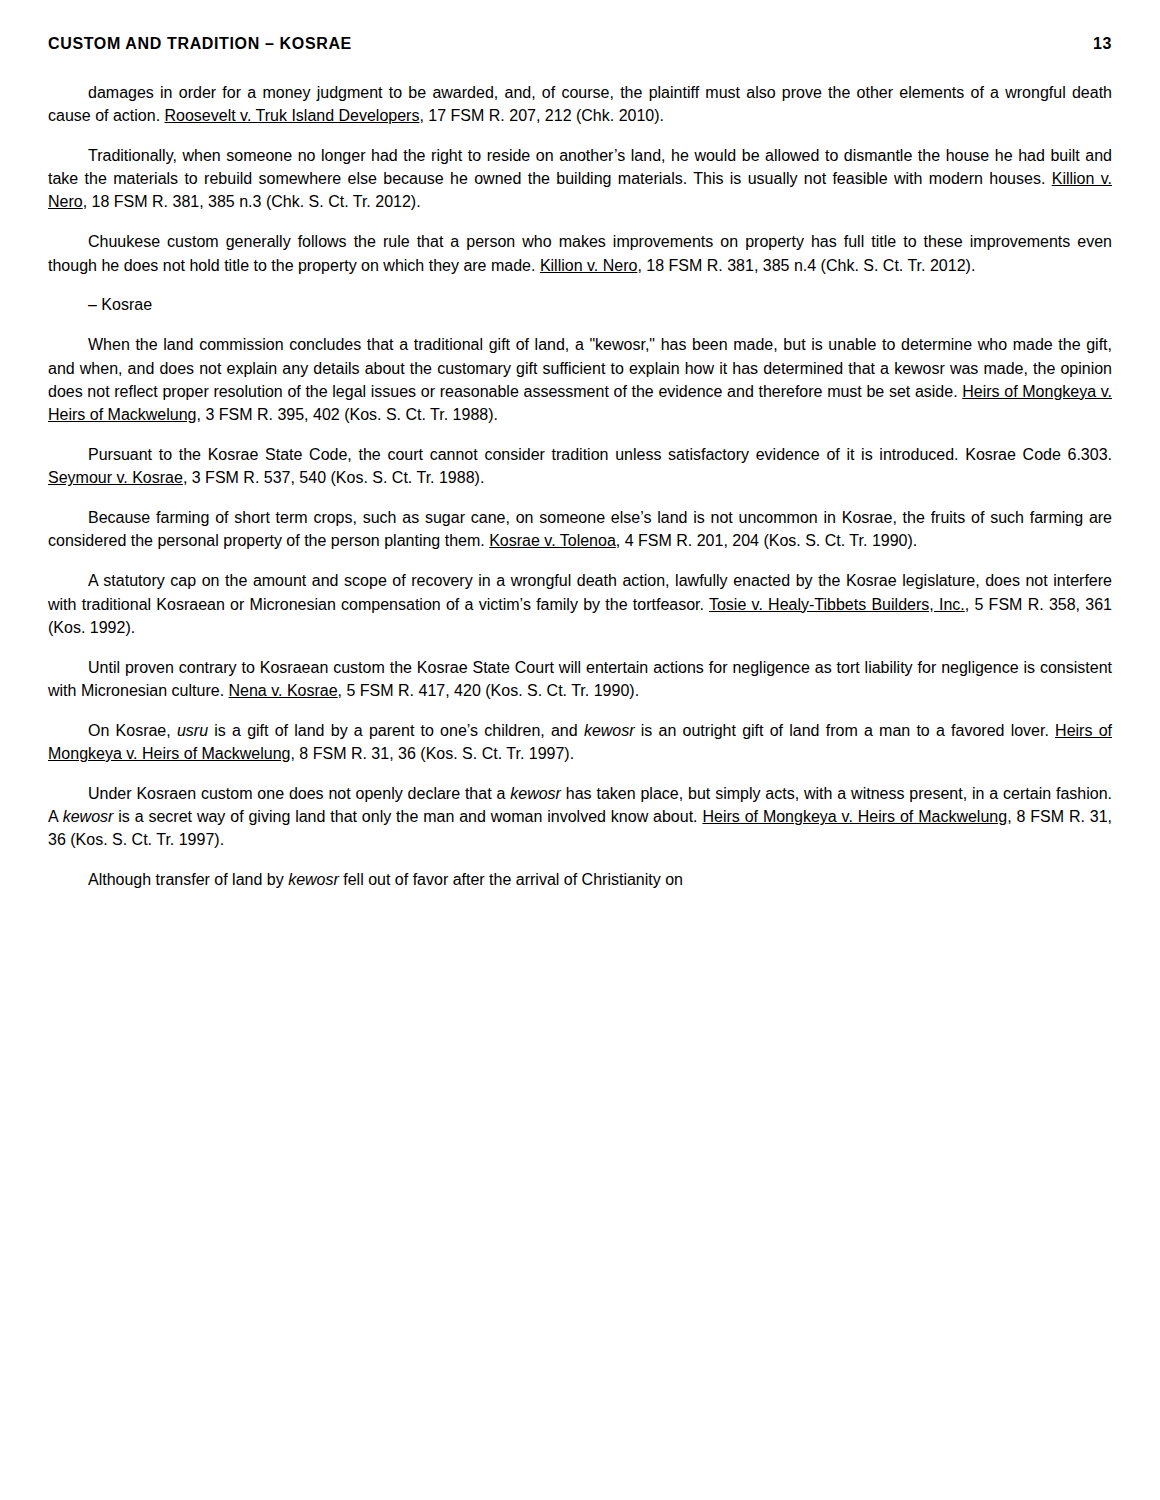Custom and Tradition – Kosrae 13
damages in order for a money judgment to be awarded, and, of course, the plaintiff must also prove the other elements of a wrongful death cause of action. Roosevelt v. Truk Island Developers, 17 FSM R. 207, 212 (Chk. 2010).
Traditionally, when someone no longer had the right to reside on another’s land, he would be allowed to dismantle the house he had built and take the materials to rebuild somewhere else because he owned the building materials. This is usually not feasible with modern houses. Killion v. Nero, 18 FSM R. 381, 385 n.3 (Chk. S. Ct. Tr. 2012).
Chuukese custom generally follows the rule that a person who makes improvements on property has full title to these improvements even though he does not hold title to the property on which they are made. Killion v. Nero, 18 FSM R. 381, 385 n.4 (Chk. S. Ct. Tr. 2012).
– Kosrae
When the land commission concludes that a traditional gift of land, a "kewosr," has been made, but is unable to determine who made the gift, and when, and does not explain any details about the customary gift sufficient to explain how it has determined that a kewosr was made, the opinion does not reflect proper resolution of the legal issues or reasonable assessment of the evidence and therefore must be set aside. Heirs of Mongkeya v. Heirs of Mackwelung, 3 FSM R. 395, 402 (Kos. S. Ct. Tr. 1988).
Pursuant to the Kosrae State Code, the court cannot consider tradition unless satisfactory evidence of it is introduced. Kosrae Code 6.303. Seymour v. Kosrae, 3 FSM R. 537, 540 (Kos. S. Ct. Tr. 1988).
Because farming of short term crops, such as sugar cane, on someone else’s land is not uncommon in Kosrae, the fruits of such farming are considered the personal property of the person planting them. Kosrae v. Tolenoa, 4 FSM R. 201, 204 (Kos. S. Ct. Tr. 1990).
A statutory cap on the amount and scope of recovery in a wrongful death action, lawfully enacted by the Kosrae legislature, does not interfere with traditional Kosraean or Micronesian compensation of a victim’s family by the tortfeasor. Tosie v. Healy-Tibbets Builders, Inc., 5 FSM R. 358, 361 (Kos. 1992).
Until proven contrary to Kosraean custom the Kosrae State Court will entertain actions for negligence as tort liability for negligence is consistent with Micronesian culture. Nena v. Kosrae, 5 FSM R. 417, 420 (Kos. S. Ct. Tr. 1990).
On Kosrae, usru is a gift of land by a parent to one’s children, and kewosr is an outright gift of land from a man to a favored lover. Heirs of Mongkeya v. Heirs of Mackwelung, 8 FSM R. 31, 36 (Kos. S. Ct. Tr. 1997).
Under Kosraen custom one does not openly declare that a kewosr has taken place, but simply acts, with a witness present, in a certain fashion. A kewosr is a secret way of giving land that only the man and woman involved know about. Heirs of Mongkeya v. Heirs of Mackwelung, 8 FSM R. 31, 36 (Kos. S. Ct. Tr. 1997).
Although transfer of land by kewosr fell out of favor after the arrival of Christianity on